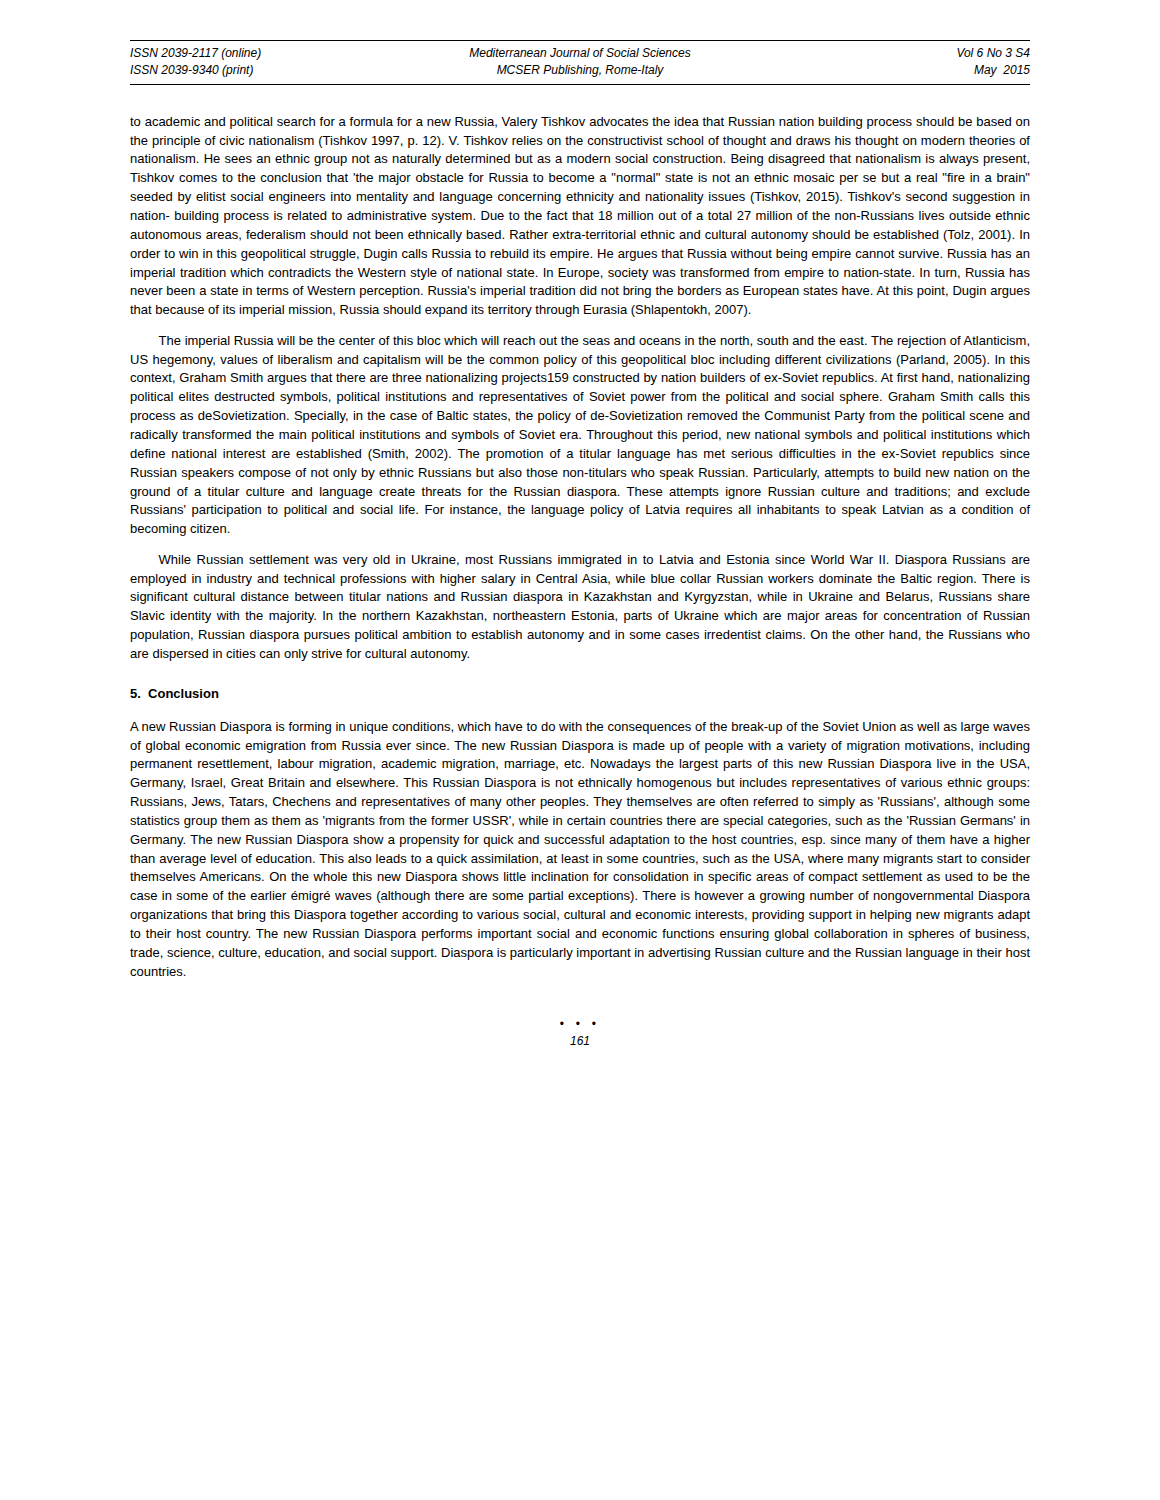| ISSN 2039-2117 (online) ISSN 2039-9340 (print) | Mediterranean Journal of Social Sciences MCSER Publishing, Rome-Italy | Vol 6 No 3 S4 May 2015 |
to academic and political search for a formula for a new Russia, Valery Tishkov advocates the idea that Russian nation building process should be based on the principle of civic nationalism (Tishkov 1997, p. 12). V. Tishkov relies on the constructivist school of thought and draws his thought on modern theories of nationalism. He sees an ethnic group not as naturally determined but as a modern social construction. Being disagreed that nationalism is always present, Tishkov comes to the conclusion that 'the major obstacle for Russia to become a "normal" state is not an ethnic mosaic per se but a real "fire in a brain" seeded by elitist social engineers into mentality and language concerning ethnicity and nationality issues (Tishkov, 2015). Tishkov's second suggestion in nation- building process is related to administrative system. Due to the fact that 18 million out of a total 27 million of the non-Russians lives outside ethnic autonomous areas, federalism should not been ethnically based. Rather extra-territorial ethnic and cultural autonomy should be established (Tolz, 2001). In order to win in this geopolitical struggle, Dugin calls Russia to rebuild its empire. He argues that Russia without being empire cannot survive. Russia has an imperial tradition which contradicts the Western style of national state. In Europe, society was transformed from empire to nation-state. In turn, Russia has never been a state in terms of Western perception. Russia's imperial tradition did not bring the borders as European states have. At this point, Dugin argues that because of its imperial mission, Russia should expand its territory through Eurasia (Shlapentokh, 2007).
The imperial Russia will be the center of this bloc which will reach out the seas and oceans in the north, south and the east. The rejection of Atlanticism, US hegemony, values of liberalism and capitalism will be the common policy of this geopolitical bloc including different civilizations (Parland, 2005). In this context, Graham Smith argues that there are three nationalizing projects159 constructed by nation builders of ex-Soviet republics. At first hand, nationalizing political elites destructed symbols, political institutions and representatives of Soviet power from the political and social sphere. Graham Smith calls this process as deSovietization. Specially, in the case of Baltic states, the policy of de-Sovietization removed the Communist Party from the political scene and radically transformed the main political institutions and symbols of Soviet era. Throughout this period, new national symbols and political institutions which define national interest are established (Smith, 2002). The promotion of a titular language has met serious difficulties in the ex-Soviet republics since Russian speakers compose of not only by ethnic Russians but also those non-titulars who speak Russian. Particularly, attempts to build new nation on the ground of a titular culture and language create threats for the Russian diaspora. These attempts ignore Russian culture and traditions; and exclude Russians' participation to political and social life. For instance, the language policy of Latvia requires all inhabitants to speak Latvian as a condition of becoming citizen.
While Russian settlement was very old in Ukraine, most Russians immigrated in to Latvia and Estonia since World War II. Diaspora Russians are employed in industry and technical professions with higher salary in Central Asia, while blue collar Russian workers dominate the Baltic region. There is significant cultural distance between titular nations and Russian diaspora in Kazakhstan and Kyrgyzstan, while in Ukraine and Belarus, Russians share Slavic identity with the majority. In the northern Kazakhstan, northeastern Estonia, parts of Ukraine which are major areas for concentration of Russian population, Russian diaspora pursues political ambition to establish autonomy and in some cases irredentist claims. On the other hand, the Russians who are dispersed in cities can only strive for cultural autonomy.
5. Conclusion
A new Russian Diaspora is forming in unique conditions, which have to do with the consequences of the break-up of the Soviet Union as well as large waves of global economic emigration from Russia ever since. The new Russian Diaspora is made up of people with a variety of migration motivations, including permanent resettlement, labour migration, academic migration, marriage, etc. Nowadays the largest parts of this new Russian Diaspora live in the USA, Germany, Israel, Great Britain and elsewhere. This Russian Diaspora is not ethnically homogenous but includes representatives of various ethnic groups: Russians, Jews, Tatars, Chechens and representatives of many other peoples. They themselves are often referred to simply as 'Russians', although some statistics group them as them as 'migrants from the former USSR', while in certain countries there are special categories, such as the 'Russian Germans' in Germany. The new Russian Diaspora show a propensity for quick and successful adaptation to the host countries, esp. since many of them have a higher than average level of education. This also leads to a quick assimilation, at least in some countries, such as the USA, where many migrants start to consider themselves Americans. On the whole this new Diaspora shows little inclination for consolidation in specific areas of compact settlement as used to be the case in some of the earlier émigré waves (although there are some partial exceptions). There is however a growing number of nongovernmental Diaspora organizations that bring this Diaspora together according to various social, cultural and economic interests, providing support in helping new migrants adapt to their host country. The new Russian Diaspora performs important social and economic functions ensuring global collaboration in spheres of business, trade, science, culture, education, and social support. Diaspora is particularly important in advertising Russian culture and the Russian language in their host countries.
• • •
161